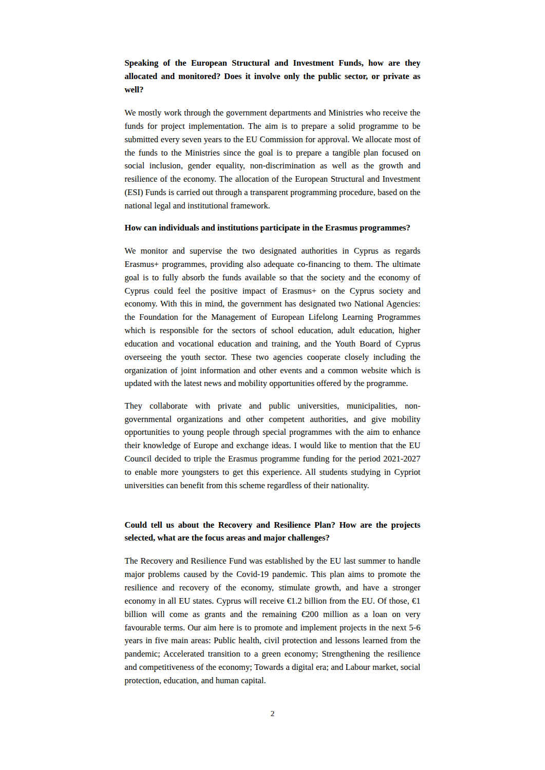Speaking of the European Structural and Investment Funds, how are they allocated and monitored? Does it involve only the public sector, or private as well?
We mostly work through the government departments and Ministries who receive the funds for project implementation. The aim is to prepare a solid programme to be submitted every seven years to the EU Commission for approval. We allocate most of the funds to the Ministries since the goal is to prepare a tangible plan focused on social inclusion, gender equality, non-discrimination as well as the growth and resilience of the economy. The allocation of the European Structural and Investment (ESI) Funds is carried out through a transparent programming procedure, based on the national legal and institutional framework.
How can individuals and institutions participate in the Erasmus programmes?
We monitor and supervise the two designated authorities in Cyprus as regards Erasmus+ programmes, providing also adequate co-financing to them. The ultimate goal is to fully absorb the funds available so that the society and the economy of Cyprus could feel the positive impact of Erasmus+ on the Cyprus society and economy. With this in mind, the government has designated two National Agencies: the Foundation for the Management of European Lifelong Learning Programmes which is responsible for the sectors of school education, adult education, higher education and vocational education and training, and the Youth Board of Cyprus overseeing the youth sector. These two agencies cooperate closely including the organization of joint information and other events and a common website which is updated with the latest news and mobility opportunities offered by the programme.
They collaborate with private and public universities, municipalities, non-governmental organizations and other competent authorities, and give mobility opportunities to young people through special programmes with the aim to enhance their knowledge of Europe and exchange ideas. I would like to mention that the EU Council decided to triple the Erasmus programme funding for the period 2021-2027 to enable more youngsters to get this experience. All students studying in Cypriot universities can benefit from this scheme regardless of their nationality.
Could tell us about the Recovery and Resilience Plan? How are the projects selected, what are the focus areas and major challenges?
The Recovery and Resilience Fund was established by the EU last summer to handle major problems caused by the Covid-19 pandemic. This plan aims to promote the resilience and recovery of the economy, stimulate growth, and have a stronger economy in all EU states. Cyprus will receive €1.2 billion from the EU. Of those, €1 billion will come as grants and the remaining €200 million as a loan on very favourable terms. Our aim here is to promote and implement projects in the next 5-6 years in five main areas: Public health, civil protection and lessons learned from the pandemic; Accelerated transition to a green economy; Strengthening the resilience and competitiveness of the economy; Towards a digital era; and Labour market, social protection, education, and human capital.
2